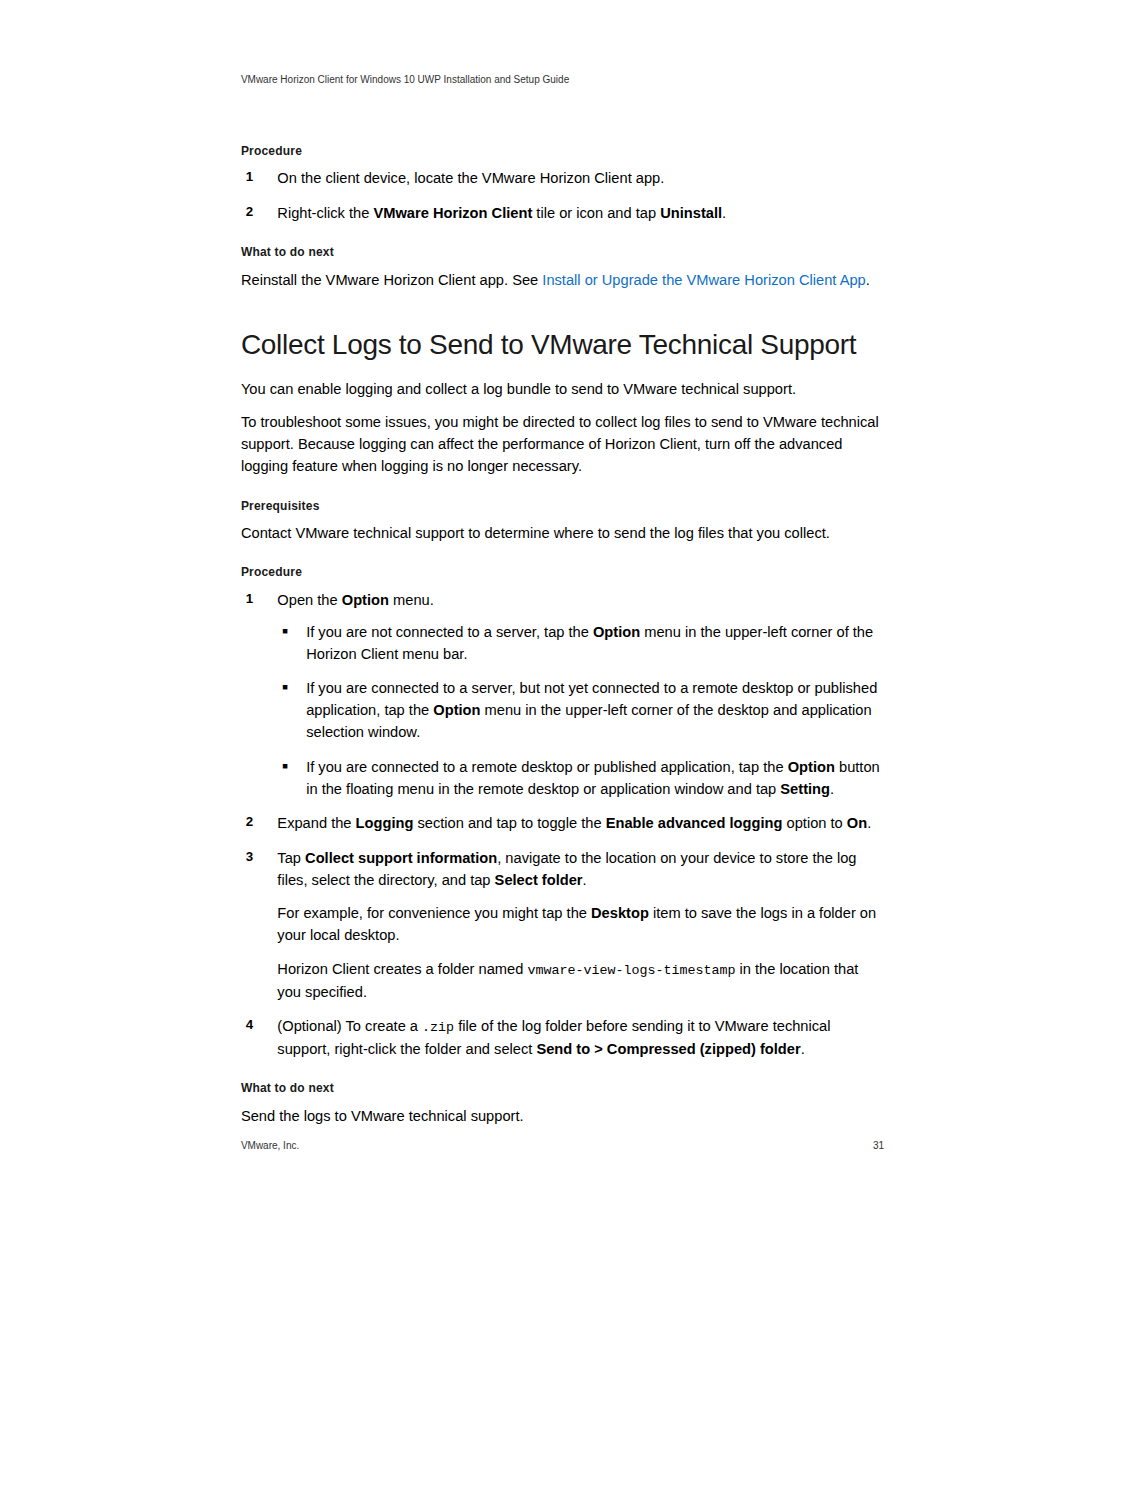VMware Horizon Client for Windows 10 UWP Installation and Setup Guide
Procedure
On the client device, locate the VMware Horizon Client app.
Right-click the VMware Horizon Client tile or icon and tap Uninstall.
What to do next
Reinstall the VMware Horizon Client app. See Install or Upgrade the VMware Horizon Client App.
Collect Logs to Send to VMware Technical Support
You can enable logging and collect a log bundle to send to VMware technical support.
To troubleshoot some issues, you might be directed to collect log files to send to VMware technical support. Because logging can affect the performance of Horizon Client, turn off the advanced logging feature when logging is no longer necessary.
Prerequisites
Contact VMware technical support to determine where to send the log files that you collect.
Procedure
Open the Option menu.
If you are not connected to a server, tap the Option menu in the upper-left corner of the Horizon Client menu bar.
If you are connected to a server, but not yet connected to a remote desktop or published application, tap the Option menu in the upper-left corner of the desktop and application selection window.
If you are connected to a remote desktop or published application, tap the Option button in the floating menu in the remote desktop or application window and tap Setting.
Expand the Logging section and tap to toggle the Enable advanced logging option to On.
Tap Collect support information, navigate to the location on your device to store the log files, select the directory, and tap Select folder.
For example, for convenience you might tap the Desktop item to save the logs in a folder on your local desktop.
Horizon Client creates a folder named vmware-view-logs-timestamp in the location that you specified.
(Optional) To create a .zip file of the log folder before sending it to VMware technical support, right-click the folder and select Send to > Compressed (zipped) folder.
What to do next
Send the logs to VMware technical support.
VMware, Inc. 31